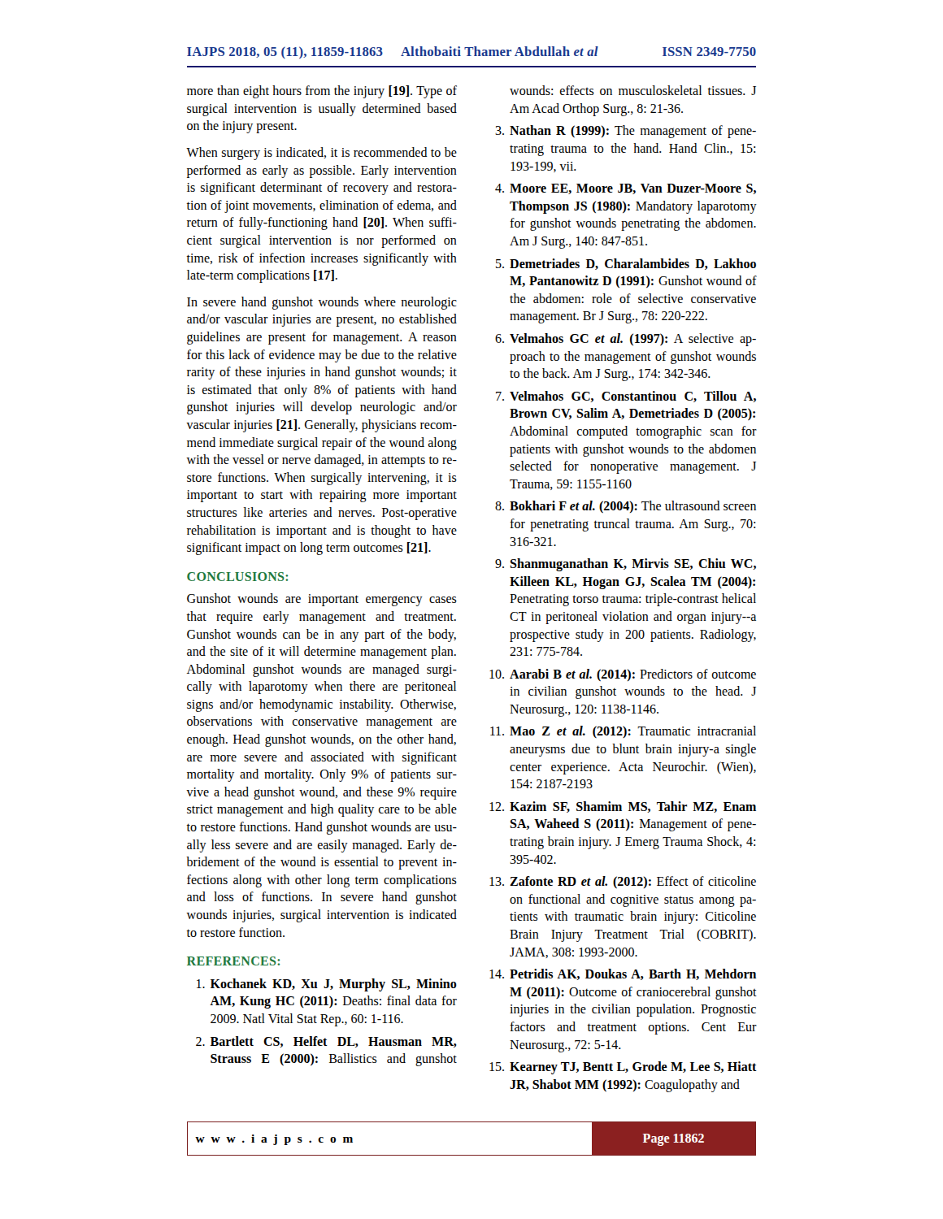IAJPS 2018, 05 (11), 11859-11863 Althobaiti Thamer Abdullah et al ISSN 2349-7750
more than eight hours from the injury [19]. Type of surgical intervention is usually determined based on the injury present.
When surgery is indicated, it is recommended to be performed as early as possible. Early intervention is significant determinant of recovery and restoration of joint movements, elimination of edema, and return of fully-functioning hand [20]. When sufficient surgical intervention is nor performed on time, risk of infection increases significantly with late-term complications [17].
In severe hand gunshot wounds where neurologic and/or vascular injuries are present, no established guidelines are present for management. A reason for this lack of evidence may be due to the relative rarity of these injuries in hand gunshot wounds; it is estimated that only 8% of patients with hand gunshot injuries will develop neurologic and/or vascular injuries [21]. Generally, physicians recommend immediate surgical repair of the wound along with the vessel or nerve damaged, in attempts to restore functions. When surgically intervening, it is important to start with repairing more important structures like arteries and nerves. Post-operative rehabilitation is important and is thought to have significant impact on long term outcomes [21].
CONCLUSIONS:
Gunshot wounds are important emergency cases that require early management and treatment. Gunshot wounds can be in any part of the body, and the site of it will determine management plan. Abdominal gunshot wounds are managed surgically with laparotomy when there are peritoneal signs and/or hemodynamic instability. Otherwise, observations with conservative management are enough. Head gunshot wounds, on the other hand, are more severe and associated with significant mortality and mortality. Only 9% of patients survive a head gunshot wound, and these 9% require strict management and high quality care to be able to restore functions. Hand gunshot wounds are usually less severe and are easily managed. Early debridement of the wound is essential to prevent infections along with other long term complications and loss of functions. In severe hand gunshot wounds injuries, surgical intervention is indicated to restore function.
REFERENCES:
Kochanek KD, Xu J, Murphy SL, Minino AM, Kung HC (2011): Deaths: final data for 2009. Natl Vital Stat Rep., 60: 1-116.
Bartlett CS, Helfet DL, Hausman MR, Strauss E (2000): Ballistics and gunshot wounds: effects on musculoskeletal tissues. J Am Acad Orthop Surg., 8: 21-36.
Nathan R (1999): The management of penetrating trauma to the hand. Hand Clin., 15: 193-199, vii.
Moore EE, Moore JB, Van Duzer-Moore S, Thompson JS (1980): Mandatory laparotomy for gunshot wounds penetrating the abdomen. Am J Surg., 140: 847-851.
Demetriades D, Charalambides D, Lakhoo M, Pantanowitz D (1991): Gunshot wound of the abdomen: role of selective conservative management. Br J Surg., 78: 220-222.
Velmahos GC et al. (1997): A selective approach to the management of gunshot wounds to the back. Am J Surg., 174: 342-346.
Velmahos GC, Constantinou C, Tillou A, Brown CV, Salim A, Demetriades D (2005): Abdominal computed tomographic scan for patients with gunshot wounds to the abdomen selected for nonoperative management. J Trauma, 59: 1155-1160
Bokhari F et al. (2004): The ultrasound screen for penetrating truncal trauma. Am Surg., 70: 316-321.
Shanmuganathan K, Mirvis SE, Chiu WC, Killeen KL, Hogan GJ, Scalea TM (2004): Penetrating torso trauma: triple-contrast helical CT in peritoneal violation and organ injury--a prospective study in 200 patients. Radiology, 231: 775-784.
Aarabi B et al. (2014): Predictors of outcome in civilian gunshot wounds to the head. J Neurosurg., 120: 1138-1146.
Mao Z et al. (2012): Traumatic intracranial aneurysms due to blunt brain injury-a single center experience. Acta Neurochir. (Wien), 154: 2187-2193
Kazim SF, Shamim MS, Tahir MZ, Enam SA, Waheed S (2011): Management of penetrating brain injury. J Emerg Trauma Shock, 4: 395-402.
Zafonte RD et al. (2012): Effect of citicoline on functional and cognitive status among patients with traumatic brain injury: Citicoline Brain Injury Treatment Trial (COBRIT). JAMA, 308: 1993-2000.
Petridis AK, Doukas A, Barth H, Mehdorn M (2011): Outcome of craniocerebral gunshot injuries in the civilian population. Prognostic factors and treatment options. Cent Eur Neurosurg., 72: 5-14.
Kearney TJ, Bentt L, Grode M, Lee S, Hiatt JR, Shabot MM (1992): Coagulopathy and
w w w . i a j p s . c o m
Page 11862